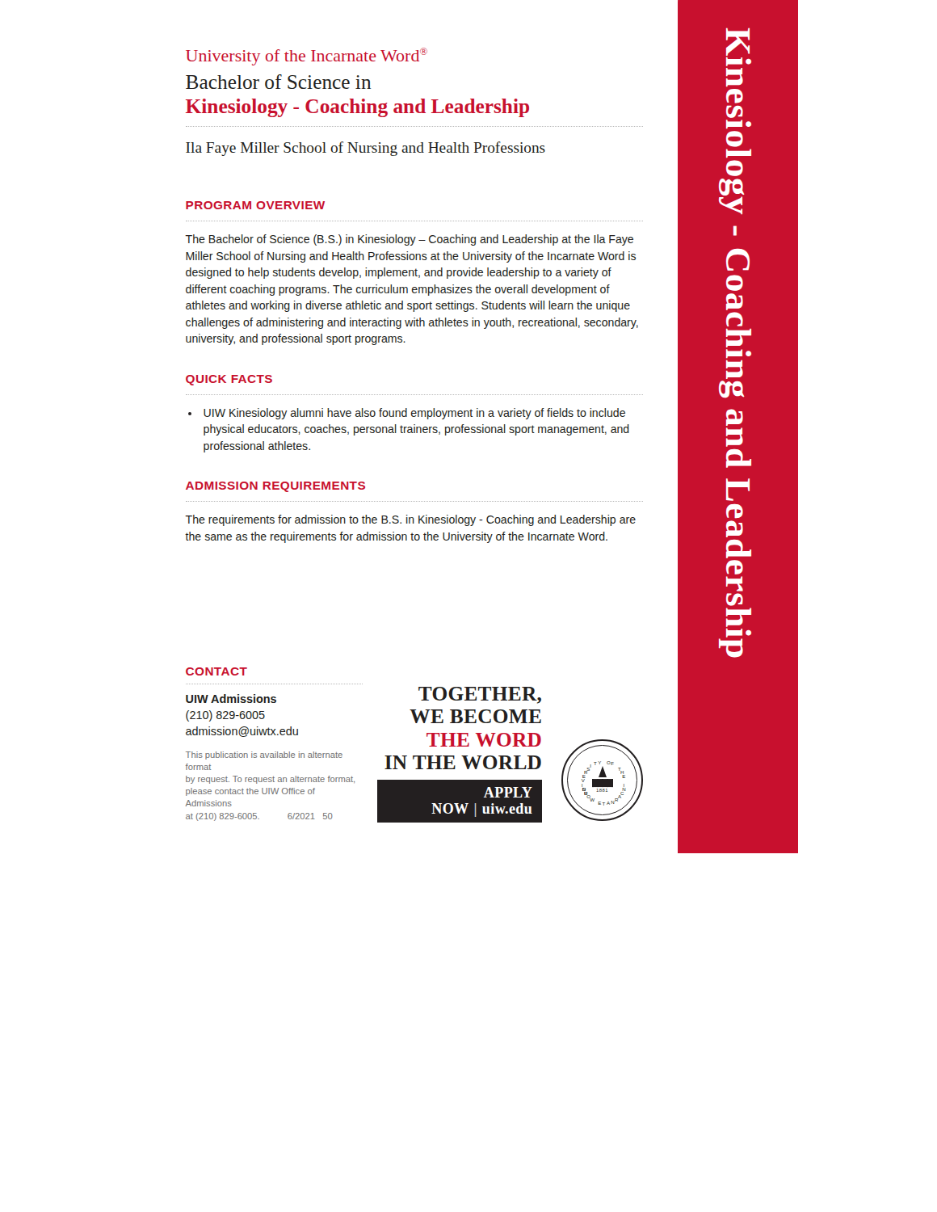Kinesiology - Coaching and Leadership
University of the Incarnate Word®
Bachelor of Science in Kinesiology - Coaching and Leadership
Ila Faye Miller School of Nursing and Health Professions
PROGRAM OVERVIEW
The Bachelor of Science (B.S.) in Kinesiology – Coaching and Leadership at the Ila Faye Miller School of Nursing and Health Professions at the University of the Incarnate Word is designed to help students develop, implement, and provide leadership to a variety of different coaching programs. The curriculum emphasizes the overall development of athletes and working in diverse athletic and sport settings. Students will learn the unique challenges of administering and interacting with athletes in youth, recreational, secondary, university, and professional sport programs.
QUICK FACTS
UIW Kinesiology alumni have also found employment in a variety of fields to include physical educators, coaches, personal trainers, professional sport management, and professional athletes.
ADMISSION REQUIREMENTS
The requirements for admission to the B.S. in Kinesiology - Coaching and Leadership are the same as the requirements for admission to the University of the Incarnate Word.
CONTACT
UIW Admissions
(210) 829-6005
admission@uiwtx.edu
This publication is available in alternate format
by request. To request an alternate format,
please contact the UIW Office of Admissions
at (210) 829-6005.6/2021 50
TOGETHER,
WE BECOME
THE WORD
IN THE WORLD
APPLY NOW|uiw.edu
U N I V E R S I T Y O F T H E I N C A R N A T E W O R D
1881